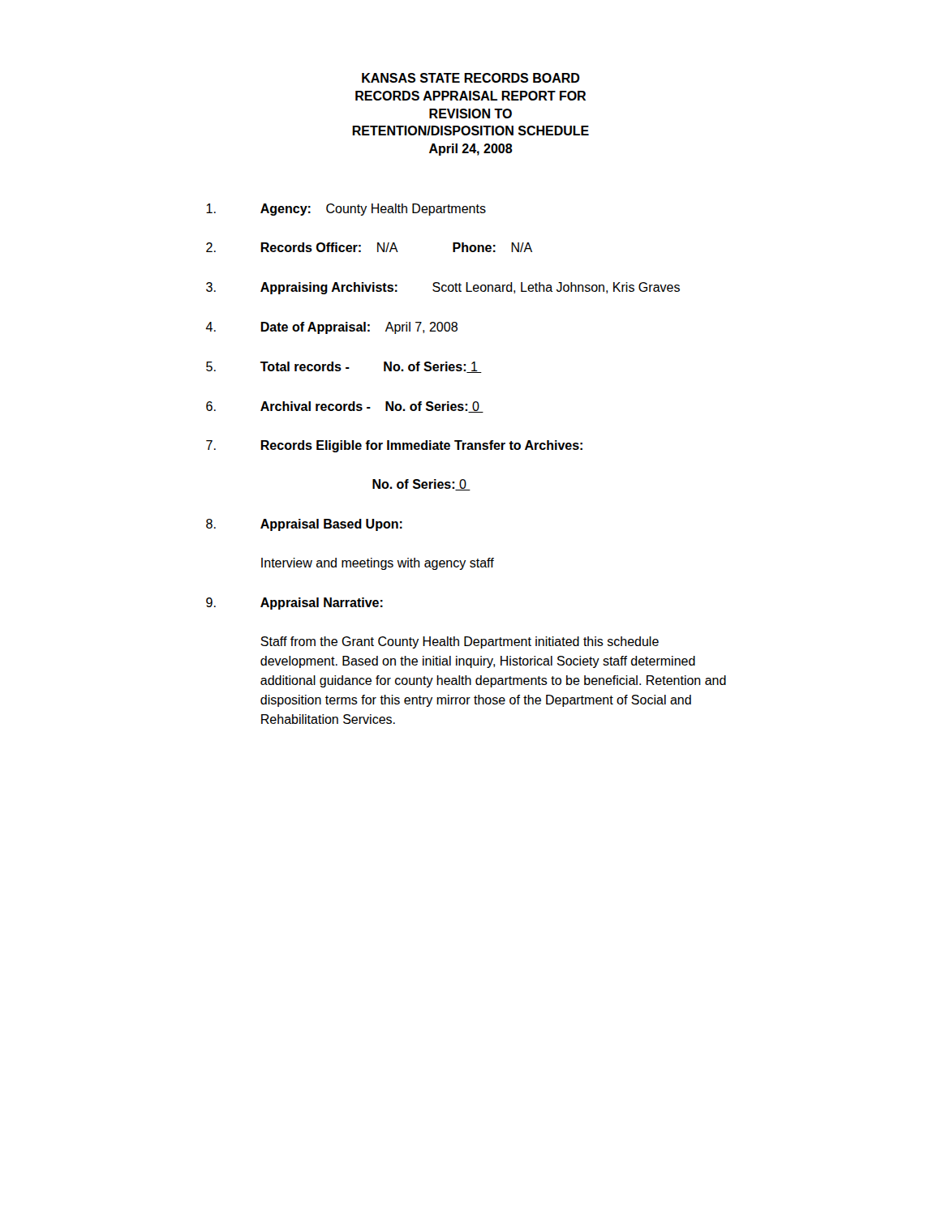KANSAS STATE RECORDS BOARD
RECORDS APPRAISAL REPORT FOR
REVISION TO
RETENTION/DISPOSITION SCHEDULE
April 24, 2008
1. Agency: County Health Departments
2. Records Officer: N/A Phone: N/A
3. Appraising Archivists: Scott Leonard, Letha Johnson, Kris Graves
4. Date of Appraisal: April 7, 2008
5. Total records - No. of Series: 1
6. Archival records - No. of Series: 0
7. Records Eligible for Immediate Transfer to Archives:
No. of Series: 0
8. Appraisal Based Upon:
Interview and meetings with agency staff
9. Appraisal Narrative:
Staff from the Grant County Health Department initiated this schedule development. Based on the initial inquiry, Historical Society staff determined additional guidance for county health departments to be beneficial. Retention and disposition terms for this entry mirror those of the Department of Social and Rehabilitation Services.